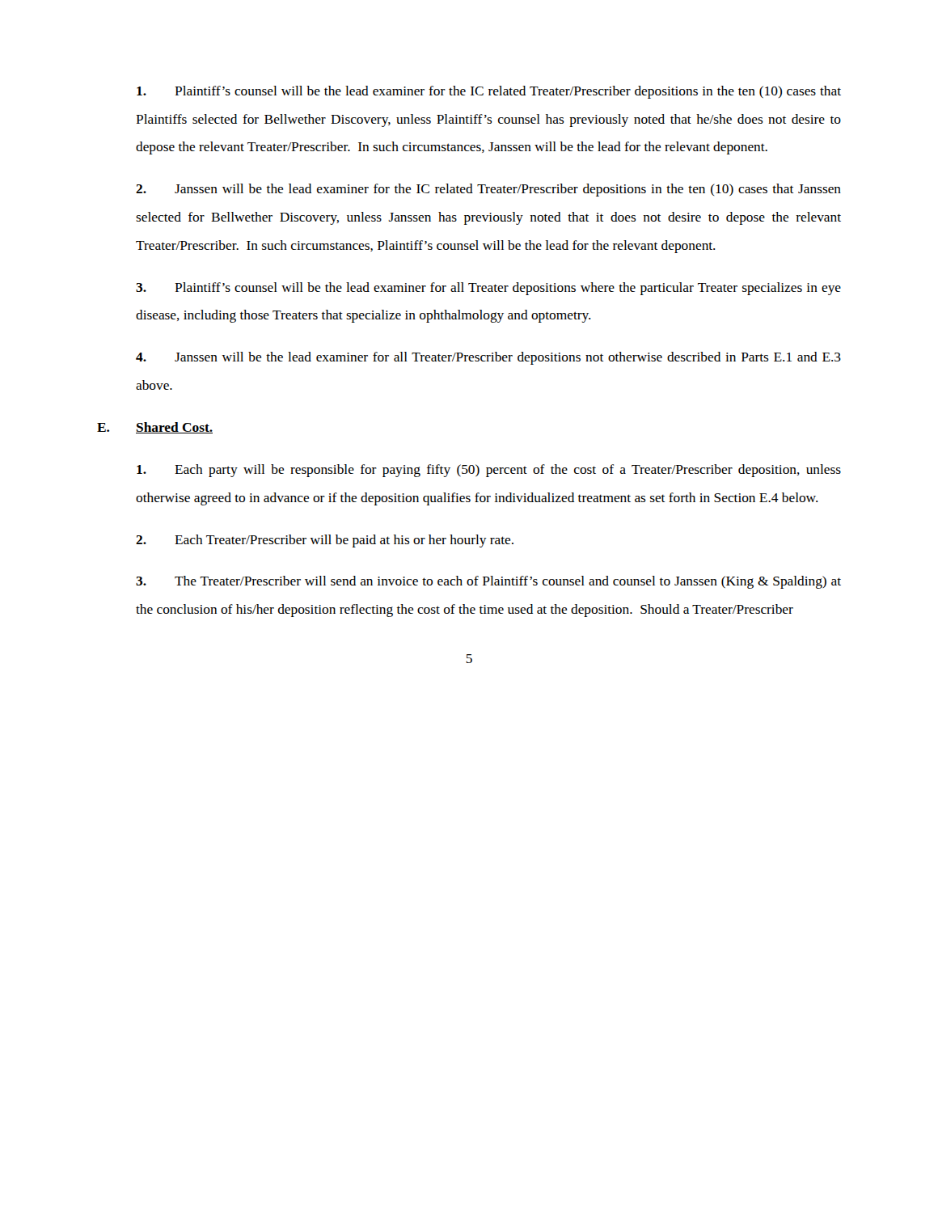1. Plaintiff’s counsel will be the lead examiner for the IC related Treater/Prescriber depositions in the ten (10) cases that Plaintiffs selected for Bellwether Discovery, unless Plaintiff’s counsel has previously noted that he/she does not desire to depose the relevant Treater/Prescriber. In such circumstances, Janssen will be the lead for the relevant deponent.
2. Janssen will be the lead examiner for the IC related Treater/Prescriber depositions in the ten (10) cases that Janssen selected for Bellwether Discovery, unless Janssen has previously noted that it does not desire to depose the relevant Treater/Prescriber. In such circumstances, Plaintiff’s counsel will be the lead for the relevant deponent.
3. Plaintiff’s counsel will be the lead examiner for all Treater depositions where the particular Treater specializes in eye disease, including those Treaters that specialize in ophthalmology and optometry.
4. Janssen will be the lead examiner for all Treater/Prescriber depositions not otherwise described in Parts E.1 and E.3 above.
E. Shared Cost.
1. Each party will be responsible for paying fifty (50) percent of the cost of a Treater/Prescriber deposition, unless otherwise agreed to in advance or if the deposition qualifies for individualized treatment as set forth in Section E.4 below.
2. Each Treater/Prescriber will be paid at his or her hourly rate.
3. The Treater/Prescriber will send an invoice to each of Plaintiff’s counsel and counsel to Janssen (King & Spalding) at the conclusion of his/her deposition reflecting the cost of the time used at the deposition. Should a Treater/Prescriber
5